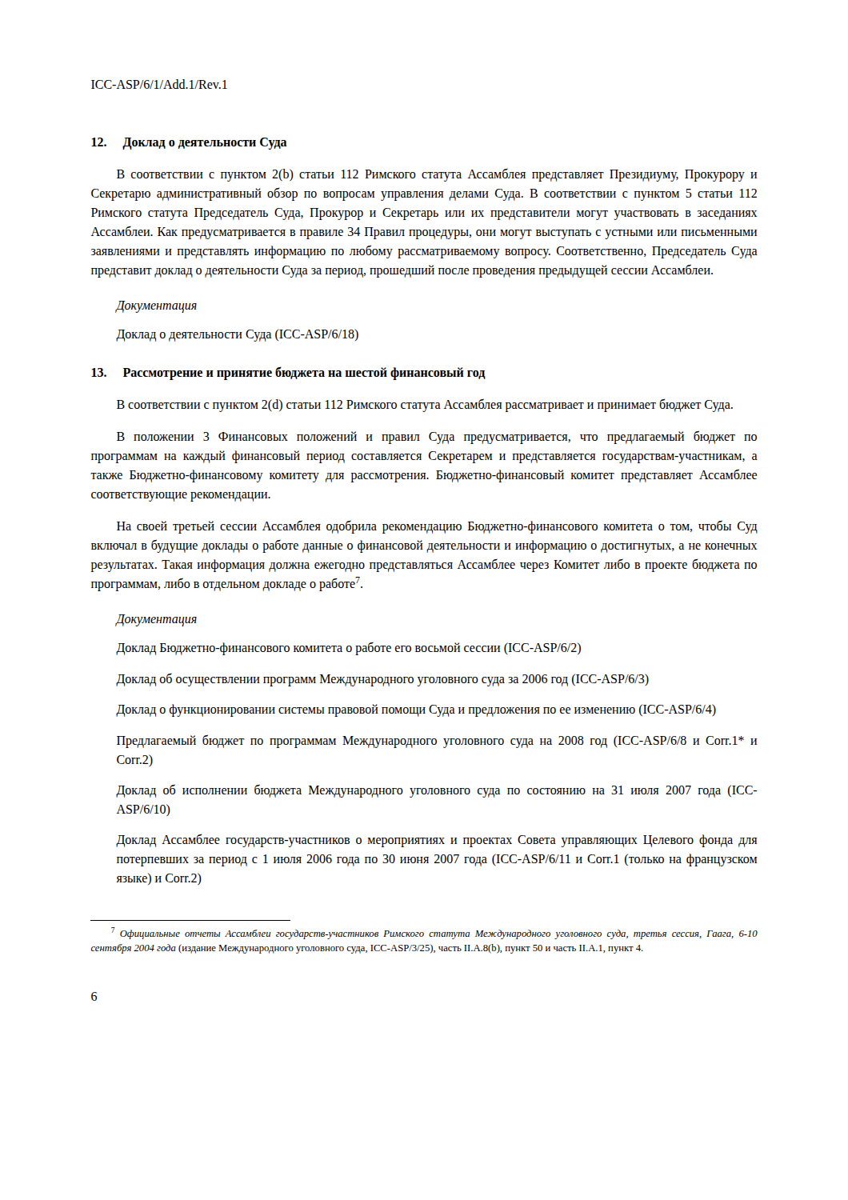ICC-ASP/6/1/Add.1/Rev.1
12. Доклад о деятельности Суда
В соответствии с пунктом 2(b) статьи 112 Римского статута Ассамблея представляет Президиуму, Прокурору и Секретарю административный обзор по вопросам управления делами Суда. В соответствии с пунктом 5 статьи 112 Римского статута Председатель Суда, Прокурор и Секретарь или их представители могут участвовать в заседаниях Ассамблеи. Как предусматривается в правиле 34 Правил процедуры, они могут выступать с устными или письменными заявлениями и представлять информацию по любому рассматриваемому вопросу. Соответственно, Председатель Суда представит доклад о деятельности Суда за период, прошедший после проведения предыдущей сессии Ассамблеи.
Документация
Доклад о деятельности Суда (ICC-ASP/6/18)
13. Рассмотрение и принятие бюджета на шестой финансовый год
В соответствии с пунктом 2(d) статьи 112 Римского статута Ассамблея рассматривает и принимает бюджет Суда.
В положении 3 Финансовых положений и правил Суда предусматривается, что предлагаемый бюджет по программам на каждый финансовый период составляется Секретарем и представляется государствам-участникам, а также Бюджетно-финансовому комитету для рассмотрения. Бюджетно-финансовый комитет представляет Ассамблее соответствующие рекомендации.
На своей третьей сессии Ассамблея одобрила рекомендацию Бюджетно-финансового комитета о том, чтобы Суд включал в будущие доклады о работе данные о финансовой деятельности и информацию о достигнутых, а не конечных результатах. Такая информация должна ежегодно представляться Ассамблее через Комитет либо в проекте бюджета по программам, либо в отдельном докладе о работе7.
Документация
Доклад Бюджетно-финансового комитета о работе его восьмой сессии (ICC-ASP/6/2)
Доклад об осуществлении программ Международного уголовного суда за 2006 год (ICC-ASP/6/3)
Доклад о функционировании системы правовой помощи Суда и предложения по ее изменению (ICC-ASP/6/4)
Предлагаемый бюджет по программам Международного уголовного суда на 2008 год (ICC-ASP/6/8 и Corr.1* и Corr.2)
Доклад об исполнении бюджета Международного уголовного суда по состоянию на 31 июля 2007 года (ICC-ASP/6/10)
Доклад Ассамблее государств-участников о мероприятиях и проектах Совета управляющих Целевого фонда для потерпевших за период с 1 июля 2006 года по 30 июня 2007 года (ICC-ASP/6/11 и Corr.1 (только на французском языке) и Corr.2)
7 Официальные отчеты Ассамблеи государств-участников Римского статута Международного уголовного суда, третья сессия, Гаага, 6-10 сентября 2004 года (издание Международного уголовного суда, ICC-ASP/3/25), часть II.A.8(b), пункт 50 и часть II.A.1, пункт 4.
6